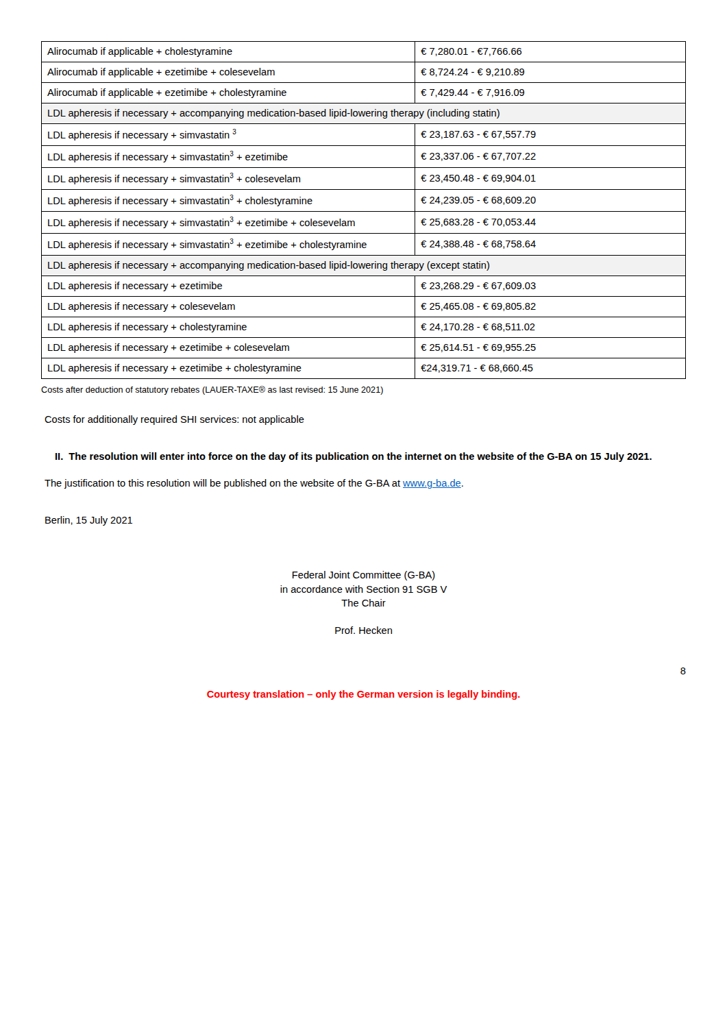| Alirocumab if applicable + cholestyramine | € 7,280.01 - €7,766.66 |
| Alirocumab if applicable + ezetimibe + colesevelam | € 8,724.24 - € 9,210.89 |
| Alirocumab if applicable + ezetimibe + cholestyramine | € 7,429.44 - € 7,916.09 |
| LDL apheresis if necessary + accompanying medication-based lipid-lowering therapy (including statin) |
| LDL apheresis if necessary + simvastatin 3 | € 23,187.63 - € 67,557.79 |
| LDL apheresis if necessary + simvastatin 3 + ezetimibe | € 23,337.06 - € 67,707.22 |
| LDL apheresis if necessary + simvastatin 3 + colesevelam | € 23,450.48 - € 69,904.01 |
| LDL apheresis if necessary + simvastatin 3 + cholestyramine | € 24,239.05 - € 68,609.20 |
| LDL apheresis if necessary + simvastatin 3 + ezetimibe + colesevelam | € 25,683.28 - € 70,053.44 |
| LDL apheresis if necessary + simvastatin 3 + ezetimibe + cholestyramine | € 24,388.48 - € 68,758.64 |
| LDL apheresis if necessary + accompanying medication-based lipid-lowering therapy (except statin) |
| LDL apheresis if necessary + ezetimibe | € 23,268.29 - € 67,609.03 |
| LDL apheresis if necessary + colesevelam | € 25,465.08 - € 69,805.82 |
| LDL apheresis if necessary + cholestyramine | € 24,170.28 - € 68,511.02 |
| LDL apheresis if necessary + ezetimibe + colesevelam | € 25,614.51 - € 69,955.25 |
| LDL apheresis if necessary + ezetimibe + cholestyramine | €24,319.71 - € 68,660.45 |
Costs after deduction of statutory rebates (LAUER-TAXE® as last revised: 15 June 2021)
Costs for additionally required SHI services: not applicable
II. The resolution will enter into force on the day of its publication on the internet on the website of the G-BA on 15 July 2021.
The justification to this resolution will be published on the website of the G-BA at www.g-ba.de.
Berlin, 15 July 2021
Federal Joint Committee (G-BA)
in accordance with Section 91 SGB V
The Chair
Prof. Hecken
8
Courtesy translation – only the German version is legally binding.